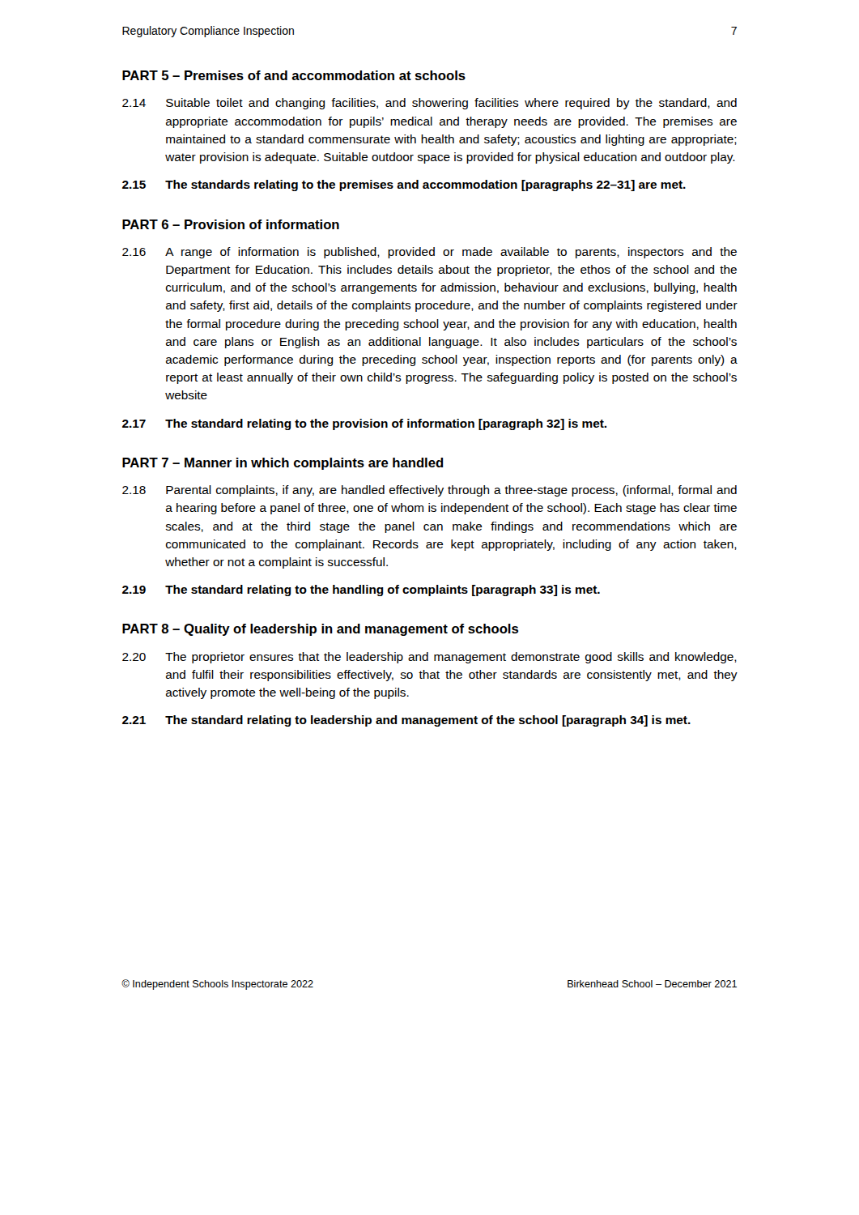Regulatory Compliance Inspection 7
PART 5 – Premises of and accommodation at schools
2.14 Suitable toilet and changing facilities, and showering facilities where required by the standard, and appropriate accommodation for pupils’ medical and therapy needs are provided. The premises are maintained to a standard commensurate with health and safety; acoustics and lighting are appropriate; water provision is adequate. Suitable outdoor space is provided for physical education and outdoor play.
2.15 The standards relating to the premises and accommodation [paragraphs 22–31] are met.
PART 6 – Provision of information
2.16 A range of information is published, provided or made available to parents, inspectors and the Department for Education. This includes details about the proprietor, the ethos of the school and the curriculum, and of the school’s arrangements for admission, behaviour and exclusions, bullying, health and safety, first aid, details of the complaints procedure, and the number of complaints registered under the formal procedure during the preceding school year, and the provision for any with education, health and care plans or English as an additional language. It also includes particulars of the school’s academic performance during the preceding school year, inspection reports and (for parents only) a report at least annually of their own child’s progress. The safeguarding policy is posted on the school’s website
2.17 The standard relating to the provision of information [paragraph 32] is met.
PART 7 – Manner in which complaints are handled
2.18 Parental complaints, if any, are handled effectively through a three-stage process, (informal, formal and a hearing before a panel of three, one of whom is independent of the school). Each stage has clear time scales, and at the third stage the panel can make findings and recommendations which are communicated to the complainant. Records are kept appropriately, including of any action taken, whether or not a complaint is successful.
2.19 The standard relating to the handling of complaints [paragraph 33] is met.
PART 8 – Quality of leadership in and management of schools
2.20 The proprietor ensures that the leadership and management demonstrate good skills and knowledge, and fulfil their responsibilities effectively, so that the other standards are consistently met, and they actively promote the well-being of the pupils.
2.21 The standard relating to leadership and management of the school [paragraph 34] is met.
© Independent Schools Inspectorate 2022 Birkenhead School – December 2021